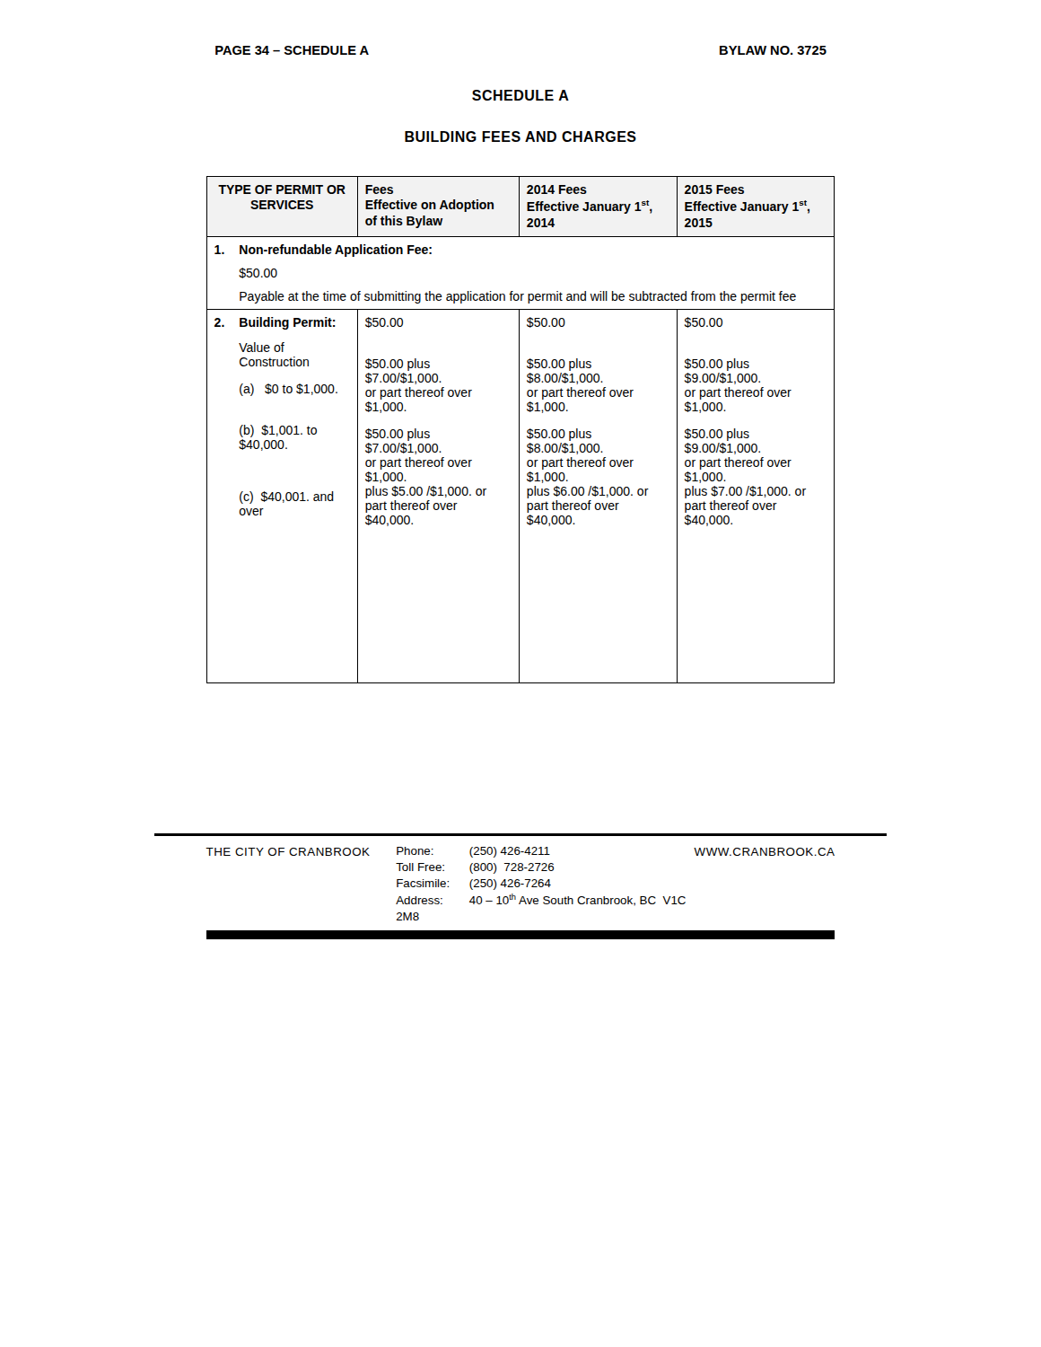PAGE 34 – SCHEDULE A
BYLAW NO. 3725
SCHEDULE A
BUILDING FEES AND CHARGES
| TYPE OF PERMIT OR SERVICES | Fees Effective on Adoption of this Bylaw | 2014 Fees Effective January 1 st , 2014 | 2015 Fees Effective January 1 st , 2015 |
| --- | --- | --- | --- |
| 1. | Non-refundable Application Fee: $50.00 Payable at the time of submitting the application for permit and will be subtracted from the permit fee |
| 2. | Building Permit: Value of Construction (a) $0 to $1,000. (b) $1,001. to $40,000. (c) $40,001. and over | $50.00 $50.00 plus $7.00/$1,000. or part thereof over $1,000. $50.00 plus $7.00/$1,000. or part thereof over $1,000. plus $5.00 /$1,000. or part thereof over $40,000. | $50.00 $50.00 plus $8.00/$1,000. or part thereof over $1,000. $50.00 plus $8.00/$1,000. or part thereof over $1,000. plus $6.00 /$1,000. or part thereof over $40,000. | $50.00 $50.00 plus $9.00/$1,000. or part thereof over $1,000. $50.00 plus $9.00/$1,000. or part thereof over $1,000. plus $7.00 /$1,000. or part thereof over $40,000. |
THE CITY OF CRANBROOK
Phone:(250) 426-4211
Toll Free:(800) 728-2726
Facsimile:(250) 426-7264
Address: 40 – 10th Ave South Cranbrook, BC V1C 2M8
WWW.CRANBROOK.CA